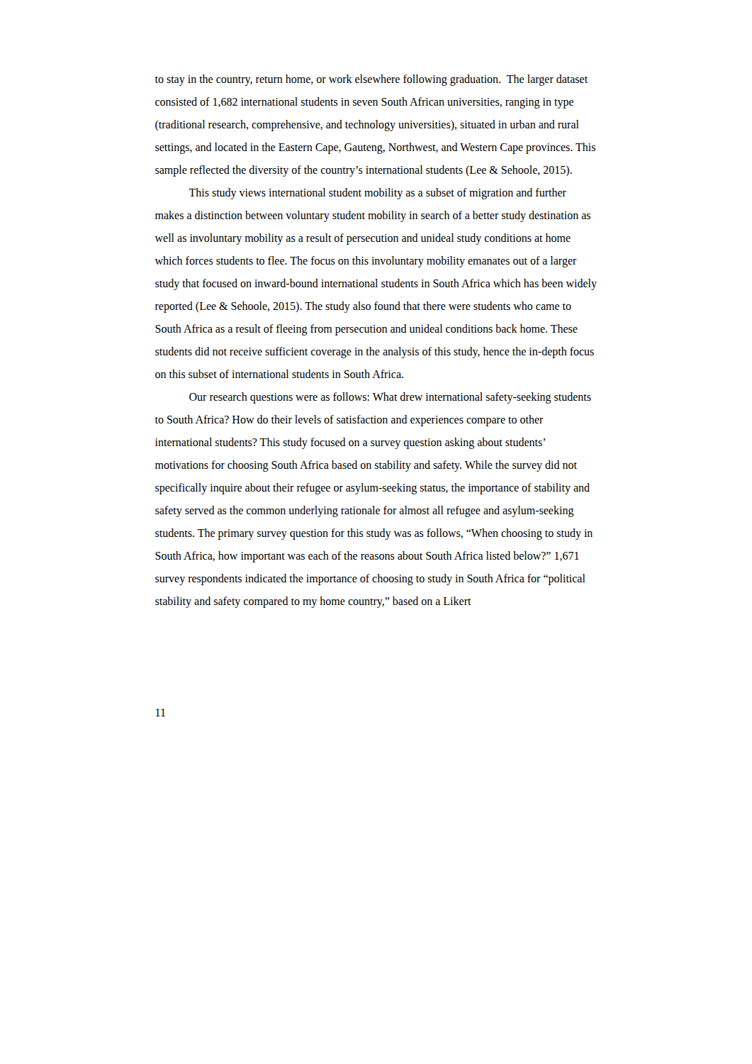to stay in the country, return home, or work elsewhere following graduation. The larger dataset consisted of 1,682 international students in seven South African universities, ranging in type (traditional research, comprehensive, and technology universities), situated in urban and rural settings, and located in the Eastern Cape, Gauteng, Northwest, and Western Cape provinces. This sample reflected the diversity of the country’s international students (Lee & Sehoole, 2015).
This study views international student mobility as a subset of migration and further makes a distinction between voluntary student mobility in search of a better study destination as well as involuntary mobility as a result of persecution and unideal study conditions at home which forces students to flee. The focus on this involuntary mobility emanates out of a larger study that focused on inward-bound international students in South Africa which has been widely reported (Lee & Sehoole, 2015). The study also found that there were students who came to South Africa as a result of fleeing from persecution and unideal conditions back home. These students did not receive sufficient coverage in the analysis of this study, hence the in-depth focus on this subset of international students in South Africa.
Our research questions were as follows: What drew international safety-seeking students to South Africa? How do their levels of satisfaction and experiences compare to other international students? This study focused on a survey question asking about students’ motivations for choosing South Africa based on stability and safety. While the survey did not specifically inquire about their refugee or asylum-seeking status, the importance of stability and safety served as the common underlying rationale for almost all refugee and asylum-seeking students. The primary survey question for this study was as follows, “When choosing to study in South Africa, how important was each of the reasons about South Africa listed below?” 1,671 survey respondents indicated the importance of choosing to study in South Africa for “political stability and safety compared to my home country,” based on a Likert
11